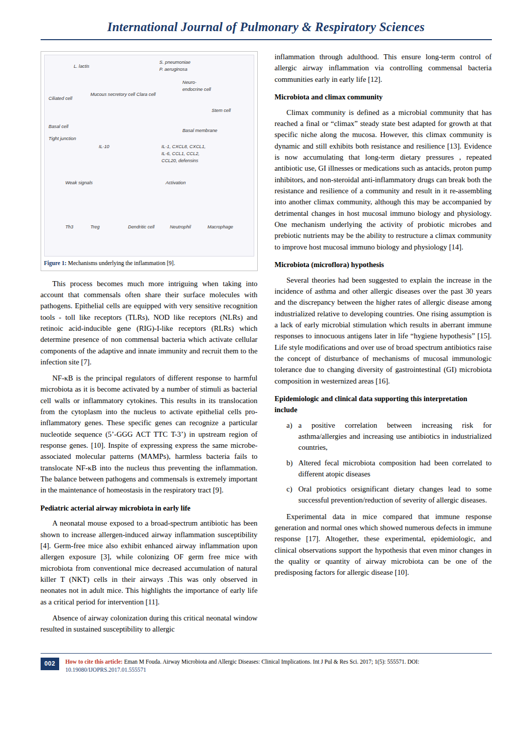International Journal of Pulmonary & Respiratory Sciences
L. lactis S. pneumoniae
P. aeruginosa Ciliated cell Mucous secretory cell Clara cell Neuro-
endocrine cell Stem cell Basal cell Tight junction Basal membrane IL-10 IL-1, CXCL8, CXCL1,
IL-6, CCL1, CCL2,
CCL20, defensins Weak signals Activation Th3 Treg Dendritic cell Neutrophil Macrophage
Figure 1: Mechanisms underlying the inflammation [9].
This process becomes much more intriguing when taking into account that commensals often share their surface molecules with pathogens. Epithelial cells are equipped with very sensitive recognition tools - toll like receptors (TLRs), NOD like receptors (NLRs) and retinoic acid-inducible gene (RIG)-I-like receptors (RLRs) which determine presence of non commensal bacteria which activate cellular components of the adaptive and innate immunity and recruit them to the infection site [7].
NF-κB is the principal regulators of different response to harmful microbiota as it is become activated by a number of stimuli as bacterial cell walls or inflammatory cytokines. This results in its translocation from the cytoplasm into the nucleus to activate epithelial cells pro-inflammatory genes. These specific genes can recognize a particular nucleotide sequence (5’-GGG ACT TTC T-3’) in upstream region of response genes. [10]. Inspite of expressing express the same microbe-associated molecular patterns (MAMPs), harmless bacteria fails to translocate NF-κB into the nucleus thus preventing the inflammation. The balance between pathogens and commensals is extremely important in the maintenance of homeostasis in the respiratory tract [9].
Pediatric acterial airway microbiota in early life
A neonatal mouse exposed to a broad-spectrum antibiotic has been shown to increase allergen-induced airway inflammation susceptibility [4]. Germ-free mice also exhibit enhanced airway inflammation upon allergen exposure [3], while colonizing OF germ free mice with microbiota from conventional mice decreased accumulation of natural killer T (NKT) cells in their airways .This was only observed in neonates not in adult mice. This highlights the importance of early life as a critical period for intervention [11].
Absence of airway colonization during this critical neonatal window resulted in sustained susceptibility to allergic
inflammation through adulthood. This ensure long-term control of allergic airway inflammation via controlling commensal bacteria communities early in early life [12].
Microbiota and climax community
Climax community is defined as a microbial community that has reached a final or “climax” steady state best adapted for growth at that specific niche along the mucosa. However, this climax community is dynamic and still exhibits both resistance and resilience [13]. Evidence is now accumulating that long-term dietary pressures , repeated antibiotic use, GI illnesses or medications such as antacids, proton pump inhibitors, and non-steroidal anti-inflammatory drugs can break both the resistance and resilience of a community and result in it re-assembling into another climax community, although this may be accompanied by detrimental changes in host mucosal immuno biology and physiology. One mechanism underlying the activity of probiotic microbes and prebiotic nutrients may be the ability to restructure a climax community to improve host mucosal immuno biology and physiology [14].
Microbiota (microflora) hypothesis
Several theories had been suggested to explain the increase in the incidence of asthma and other allergic diseases over the past 30 years and the discrepancy between the higher rates of allergic disease among industrialized relative to developing countries. One rising assumption is a lack of early microbial stimulation which results in aberrant immune responses to innocuous antigens later in life “hygiene hypothesis” [15]. Life style modifications and over use of broad spectrum antibiotics raise the concept of disturbance of mechanisms of mucosal immunologic tolerance due to changing diversity of gastrointestinal (GI) microbiota composition in westernized areas [16].
Epidemiologic and clinical data supporting this interpretation include
a positive correlation between increasing risk for asthma/allergies and increasing use antibiotics in industrialized countries,
Altered fecal microbiota composition had been correlated to different atopic diseases
Oral probiotics orsignificant dietary changes lead to some successful prevention/reduction of severity of allergic diseases.
Experimental data in mice compared that immune response generation and normal ones which showed numerous defects in immune response [17]. Altogether, these experimental, epidemiologic, and clinical observations support the hypothesis that even minor changes in the quality or quantity of airway microbiota can be one of the predisposing factors for allergic disease [10].
002
How to cite this article: Eman M Fouda. Airway Microbiota and Allergic Diseases: Clinical Implications. Int J Pul & Res Sci. 2017; 1(5): 555571. DOI: 10.19080/IJOPRS.2017.01.555571